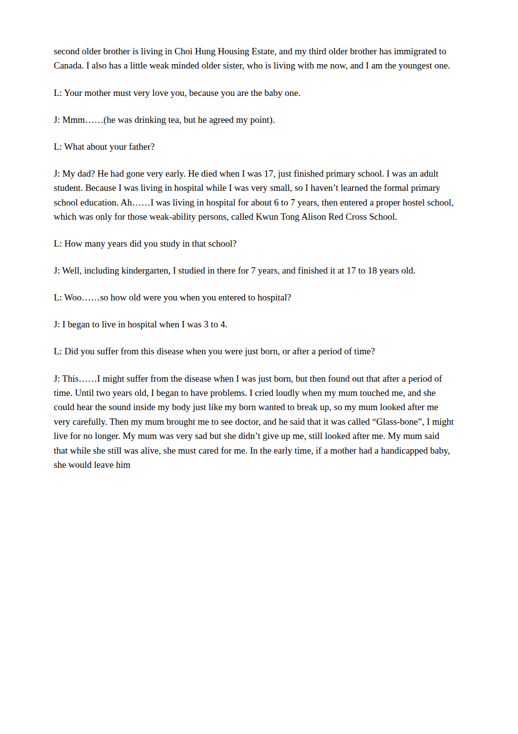second older brother is living in Choi Hung Housing Estate, and my third older brother has immigrated to Canada. I also has a little weak minded older sister, who is living with me now, and I am the youngest one.
L: Your mother must very love you, because you are the baby one.
J: Mmm……(he was drinking tea, but he agreed my point).
L: What about your father?
J: My dad? He had gone very early. He died when I was 17, just finished primary school. I was an adult student. Because I was living in hospital while I was very small, so I haven’t learned the formal primary school education. Ah……I was living in hospital for about 6 to 7 years, then entered a proper hostel school, which was only for those weak-ability persons, called Kwun Tong Alison Red Cross School.
L: How many years did you study in that school?
J: Well, including kindergarten, I studied in there for 7 years, and finished it at 17 to 18 years old.
L: Woo……so how old were you when you entered to hospital?
J: I began to live in hospital when I was 3 to 4.
L: Did you suffer from this disease when you were just born, or after a period of time?
J: This……I might suffer from the disease when I was just born, but then found out that after a period of time. Until two years old, I began to have problems. I cried loudly when my mum touched me, and she could hear the sound inside my body just like my born wanted to break up, so my mum looked after me very carefully. Then my mum brought me to see doctor, and he said that it was called “Glass-bone”, I might live for no longer. My mum was very sad but she didn’t give up me, still looked after me. My mum said that while she still was alive, she must cared for me. In the early time, if a mother had a handicapped baby, she would leave him